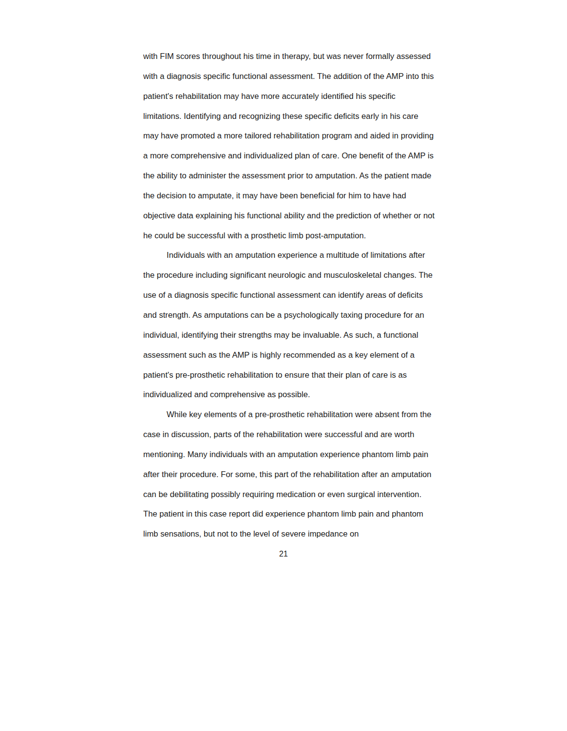with FIM scores throughout his time in therapy, but was never formally assessed with a diagnosis specific functional assessment. The addition of the AMP into this patient's rehabilitation may have more accurately identified his specific limitations. Identifying and recognizing these specific deficits early in his care may have promoted a more tailored rehabilitation program and aided in providing a more comprehensive and individualized plan of care. One benefit of the AMP is the ability to administer the assessment prior to amputation. As the patient made the decision to amputate, it may have been beneficial for him to have had objective data explaining his functional ability and the prediction of whether or not he could be successful with a prosthetic limb post-amputation.
Individuals with an amputation experience a multitude of limitations after the procedure including significant neurologic and musculoskeletal changes. The use of a diagnosis specific functional assessment can identify areas of deficits and strength. As amputations can be a psychologically taxing procedure for an individual, identifying their strengths may be invaluable. As such, a functional assessment such as the AMP is highly recommended as a key element of a patient's pre-prosthetic rehabilitation to ensure that their plan of care is as individualized and comprehensive as possible.
While key elements of a pre-prosthetic rehabilitation were absent from the case in discussion, parts of the rehabilitation were successful and are worth mentioning. Many individuals with an amputation experience phantom limb pain after their procedure. For some, this part of the rehabilitation after an amputation can be debilitating possibly requiring medication or even surgical intervention. The patient in this case report did experience phantom limb pain and phantom limb sensations, but not to the level of severe impedance on
21